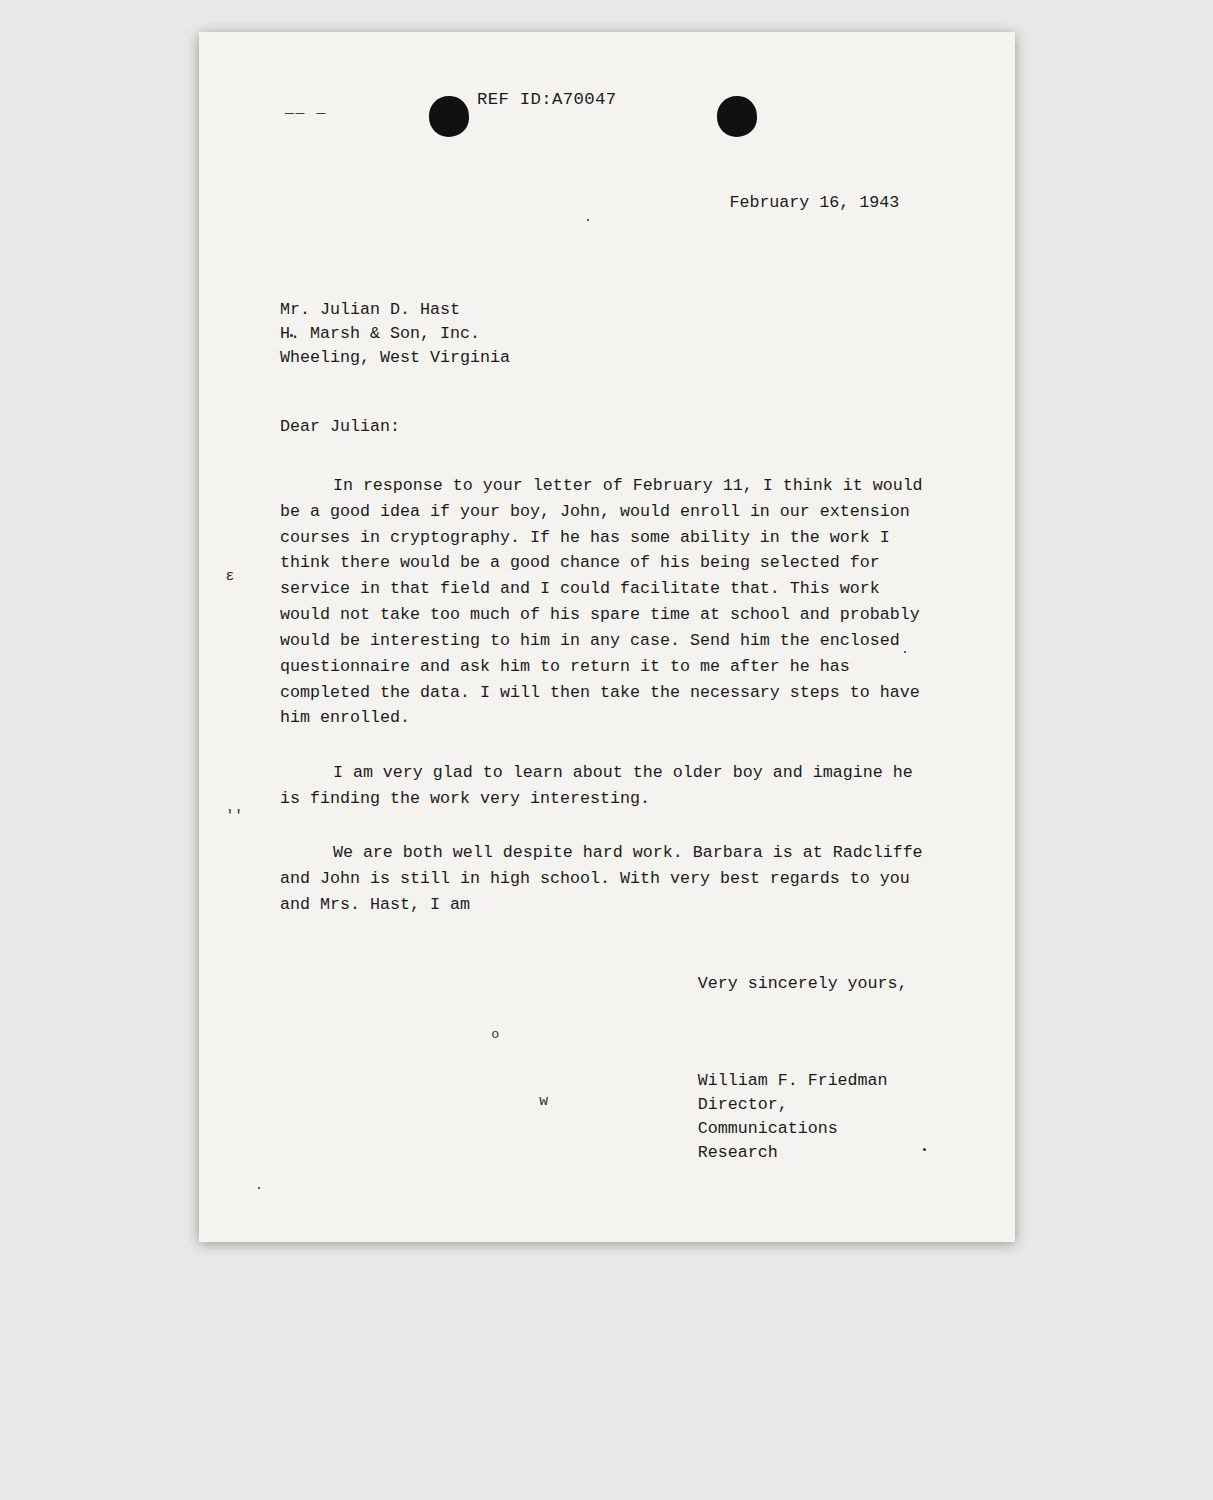—— — REF ID:A70047
February 16, 1943
Mr. Julian D. Hast
H. Marsh & Son, Inc.
Wheeling, West Virginia
Dear Julian:
In response to your letter of February 11, I think it would be a good idea if your boy, John, would enroll in our extension courses in cryptography. If he has some ability in the work I think there would be a good chance of his being selected for service in that field and I could facilitate that. This work would not take too much of his spare time at school and probably would be interesting to him in any case. Send him the enclosed questionnaire and ask him to return it to me after he has completed the data. I will then take the necessary steps to have him enrolled.
I am very glad to learn about the older boy and imagine he is finding the work very interesting.
We are both well despite hard work. Barbara is at Radcliffe and John is still in high school. With very best regards to you and Mrs. Hast, I am
Very sincerely yours,
William F. Friedman
Director, Communications
Research
ε ′′ o w